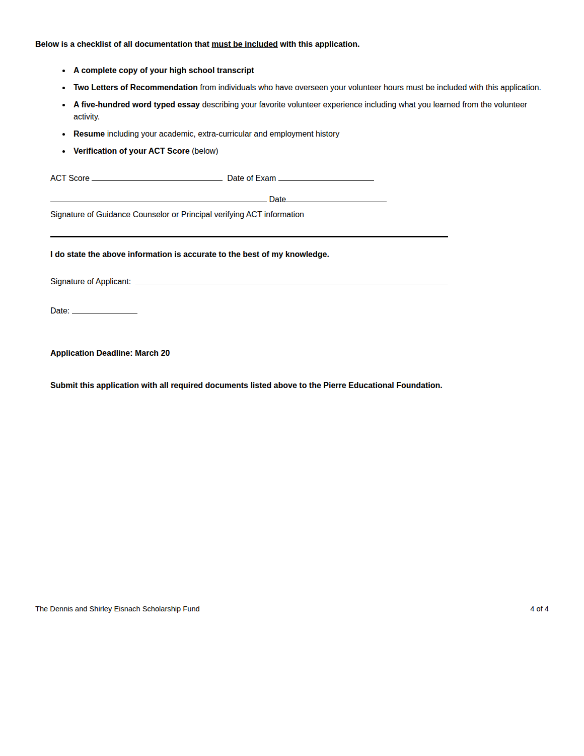Below is a checklist of all documentation that must be included with this application.
A complete copy of your high school transcript
Two Letters of Recommendation from individuals who have overseen your volunteer hours must be included with this application.
A five-hundred word typed essay describing your favorite volunteer experience including what you learned from the volunteer activity.
Resume including your academic, extra-curricular and employment history
Verification of your ACT Score (below)
ACT Score Date of Exam
Date
Signature of Guidance Counselor or Principal verifying ACT information
I do state the above information is accurate to the best of my knowledge.
Signature of Applicant:
Date:
Application Deadline: March 20
Submit this application with all required documents listed above to the Pierre Educational Foundation.
The Dennis and Shirley Eisnach Scholarship Fund 4 of 4